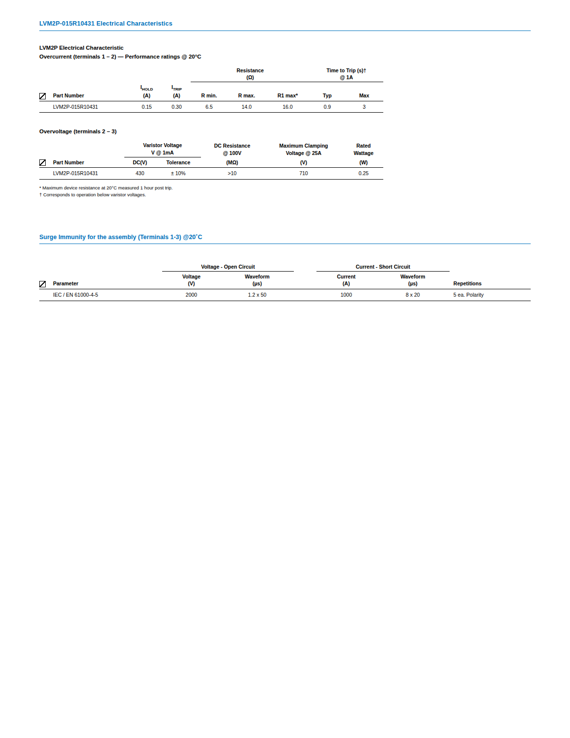LVM2P-015R10431 Electrical Characteristics
LVM2P Electrical Characteristic
Overcurrent (terminals 1 – 2) — Performance ratings @ 20°C
| | | | | Resistance (Ω) | Time to Trip (s)† @ 1A |
| --- | --- | --- | --- | --- | --- |
| | Part Number | I HOLD (A) | I TRIP (A) | R min. | R max. | R1 max* | Typ | Max |
| | LVM2P-015R10431 | 0.15 | 0.30 | 6.5 | 14.0 | 16.0 | 0.9 | 3 |
Overvoltage (terminals 2 – 3)
| | | Varistor Voltage V @ 1mA | DC Resistance @ 100V | Maximum Clamping Voltage @ 25A | Rated Wattage |
| --- | --- | --- | --- | --- | --- |
| | Part Number | DC(V) | Tolerance | (MΩ) | (V) | (W) |
| | LVM2P-015R10431 | 430 | ± 10% | >10 | 710 | 0.25 |
* Maximum device resistance at 20°C measured 1 hour post trip.
† Corresponds to operation below varistor voltages.
Surge Immunity for the assembly (Terminals 1-3) @20˚C
| | | Voltage - Open Circuit | | Current - Short Circuit | |
| --- | --- | --- | --- | --- | --- |
| | Parameter | Voltage (V) | Waveform (µs) | | Current (A) | Waveform (µs) | Repetitions |
| | IEC / EN 61000-4-5 | 2000 | 1.2 x 50 | | 1000 | 8 x 20 | 5 ea. Polarity |